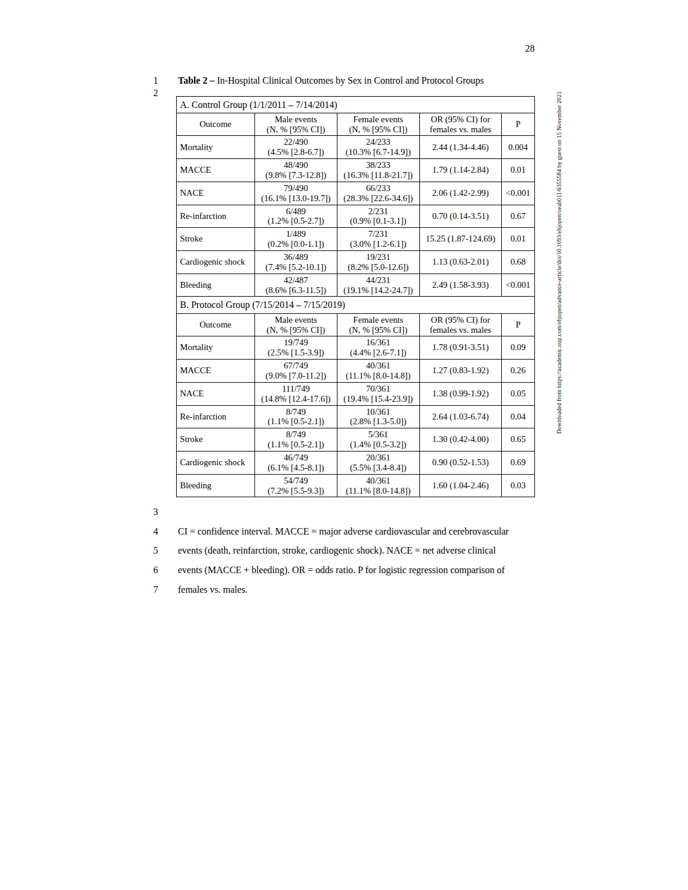28
Downloaded from https://academic.oup.com/ehjopen/advance-article/doi/10.1093/ehjopen/oeab011/6355584 by guest on 15 November 2021
1 Table 2 – In-Hospital Clinical Outcomes by Sex in Control and Protocol Groups
2
| A. Control Group (1/1/2011 – 7/14/2014) |
| Outcome | Male events (N, % [95% CI]) | Female events (N, % [95% CI]) | OR (95% CI) for females vs. males | P |
| Mortality | 22/490 (4.5% [2.8-6.7]) | 24/233 (10.3% [6.7-14.9]) | 2.44 (1.34-4.46) | 0.004 |
| MACCE | 48/490 (9.8% [7.3-12.8]) | 38/233 (16.3% [11.8-21.7]) | 1.79 (1.14-2.84) | 0.01 |
| NACE | 79/490 (16.1% [13.0-19.7]) | 66/233 (28.3% [22.6-34.6]) | 2.06 (1.42-2.99) | <0.001 |
| Re-infarction | 6/489 (1.2% [0.5-2.7]) | 2/231 (0.9% [0.1-3.1]) | 0.70 (0.14-3.51) | 0.67 |
| Stroke | 1/489 (0.2% [0.0-1.1]) | 7/231 (3.0% [1.2-6.1]) | 15.25 (1.87-124.69) | 0.01 |
| Cardiogenic shock | 36/489 (7.4% [5.2-10.1]) | 19/231 (8.2% [5.0-12.6]) | 1.13 (0.63-2.01) | 0.68 |
| Bleeding | 42/487 (8.6% [6.3-11.5]) | 44/231 (19.1% [14.2-24.7]) | 2.49 (1.58-3.93) | <0.001 |
| B. Protocol Group (7/15/2014 – 7/15/2019) |
| Outcome | Male events (N, % [95% CI]) | Female events (N, % [95% CI]) | OR (95% CI) for females vs. males | P |
| Mortality | 19/749 (2.5% [1.5-3.9]) | 16/361 (4.4% [2.6-7.1]) | 1.78 (0.91-3.51) | 0.09 |
| MACCE | 67/749 (9.0% [7.0-11.2]) | 40/361 (11.1% [8.0-14.8]) | 1.27 (0.83-1.92) | 0.26 |
| NACE | 111/749 (14.8% [12.4-17.6]) | 70/361 (19.4% [15.4-23.9]) | 1.38 (0.99-1.92) | 0.05 |
| Re-infarction | 8/749 (1.1% [0.5-2.1]) | 10/361 (2.8% [1.3-5.0]) | 2.64 (1.03-6.74) | 0.04 |
| Stroke | 8/749 (1.1% [0.5-2.1]) | 5/361 (1.4% [0.5-3.2]) | 1.30 (0.42-4.00) | 0.65 |
| Cardiogenic shock | 46/749 (6.1% [4.5-8.1]) | 20/361 (5.5% [3.4-8.4]) | 0.90 (0.52-1.53) | 0.69 |
| Bleeding | 54/749 (7.2% [5.5-9.3]) | 40/361 (11.1% [8.0-14.8]) | 1.60 (1.04-2.46) | 0.03 |
3
4
CI = confidence interval. MACCE = major adverse cardiovascular and cerebrovascular
5
events (death, reinfarction, stroke, cardiogenic shock). NACE = net adverse clinical
6
events (MACCE + bleeding). OR = odds ratio. P for logistic regression comparison of
7
females vs. males.